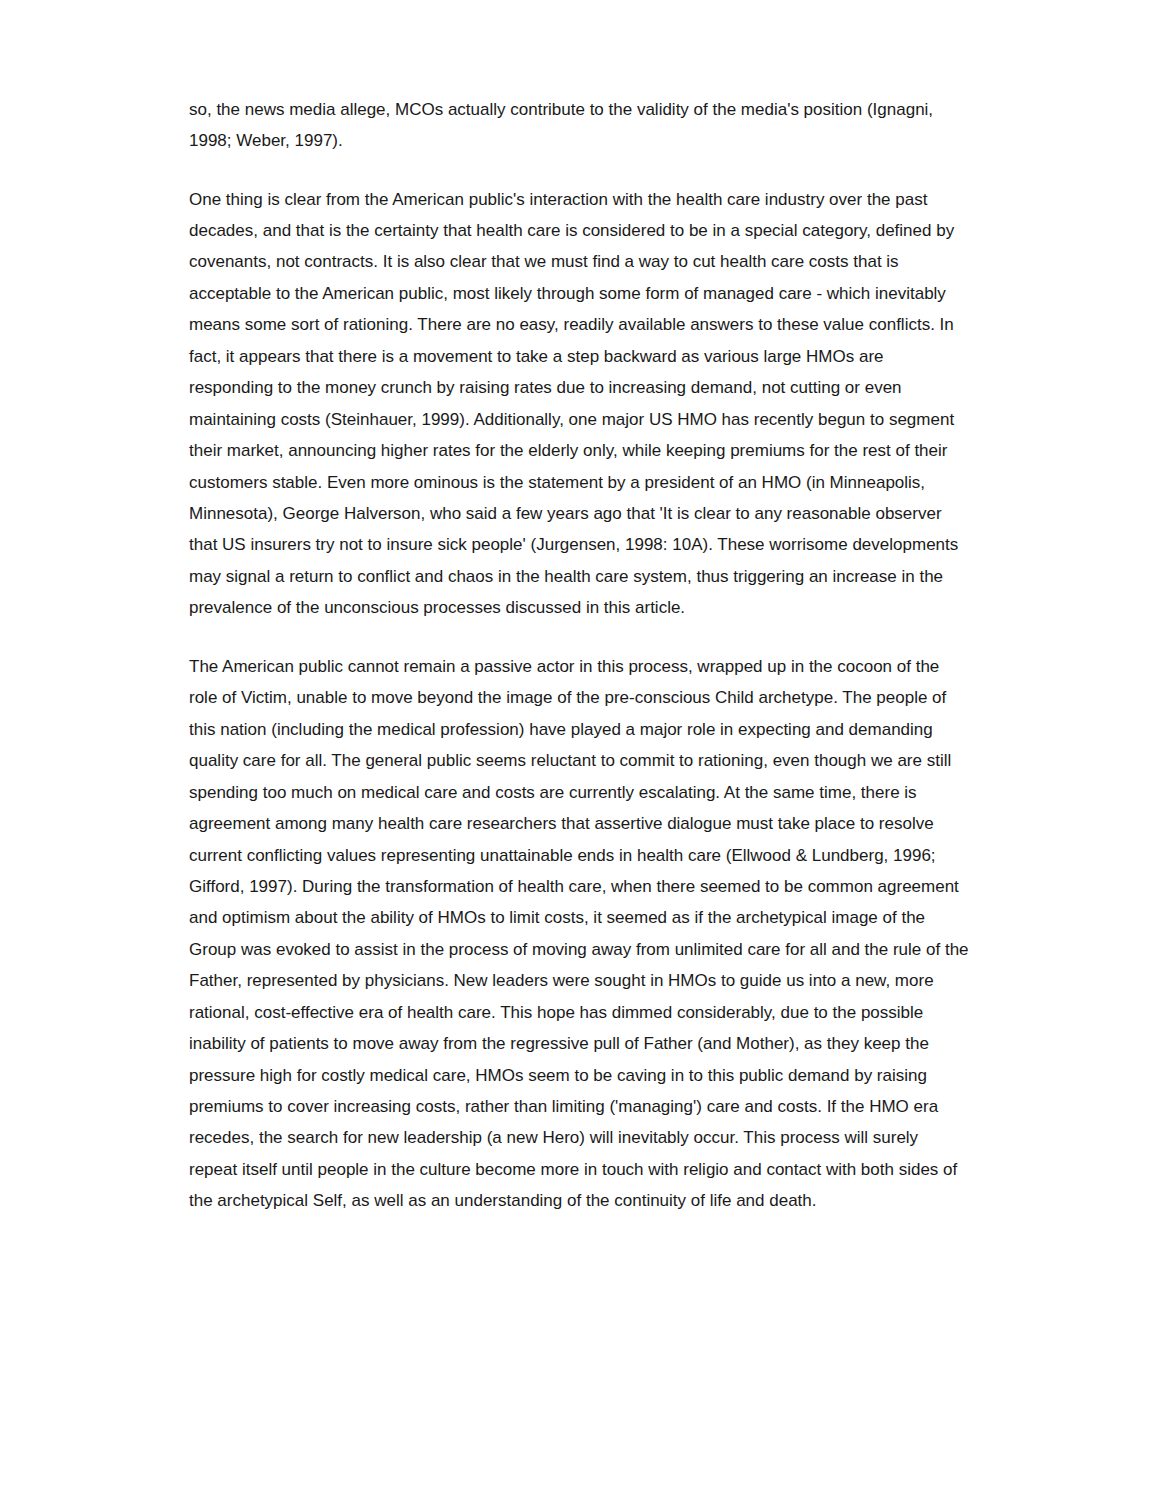so, the news media allege, MCOs actually contribute to the validity of the media's position (Ignagni, 1998; Weber, 1997).
One thing is clear from the American public's interaction with the health care industry over the past decades, and that is the certainty that health care is considered to be in a special category, defined by covenants, not contracts. It is also clear that we must find a way to cut health care costs that is acceptable to the American public, most likely through some form of managed care - which inevitably means some sort of rationing. There are no easy, readily available answers to these value conflicts. In fact, it appears that there is a movement to take a step backward as various large HMOs are responding to the money crunch by raising rates due to increasing demand, not cutting or even maintaining costs (Steinhauer, 1999). Additionally, one major US HMO has recently begun to segment their market, announcing higher rates for the elderly only, while keeping premiums for the rest of their customers stable. Even more ominous is the statement by a president of an HMO (in Minneapolis, Minnesota), George Halverson, who said a few years ago that 'It is clear to any reasonable observer that US insurers try not to insure sick people' (Jurgensen, 1998: 10A). These worrisome developments may signal a return to conflict and chaos in the health care system, thus triggering an increase in the prevalence of the unconscious processes discussed in this article.
The American public cannot remain a passive actor in this process, wrapped up in the cocoon of the role of Victim, unable to move beyond the image of the pre-conscious Child archetype. The people of this nation (including the medical profession) have played a major role in expecting and demanding quality care for all. The general public seems reluctant to commit to rationing, even though we are still spending too much on medical care and costs are currently escalating. At the same time, there is agreement among many health care researchers that assertive dialogue must take place to resolve current conflicting values representing unattainable ends in health care (Ellwood & Lundberg, 1996; Gifford, 1997). During the transformation of health care, when there seemed to be common agreement and optimism about the ability of HMOs to limit costs, it seemed as if the archetypical image of the Group was evoked to assist in the process of moving away from unlimited care for all and the rule of the Father, represented by physicians. New leaders were sought in HMOs to guide us into a new, more rational, cost-effective era of health care. This hope has dimmed considerably, due to the possible inability of patients to move away from the regressive pull of Father (and Mother), as they keep the pressure high for costly medical care, HMOs seem to be caving in to this public demand by raising premiums to cover increasing costs, rather than limiting ('managing') care and costs. If the HMO era recedes, the search for new leadership (a new Hero) will inevitably occur. This process will surely repeat itself until people in the culture become more in touch with religio and contact with both sides of the archetypical Self, as well as an understanding of the continuity of life and death.